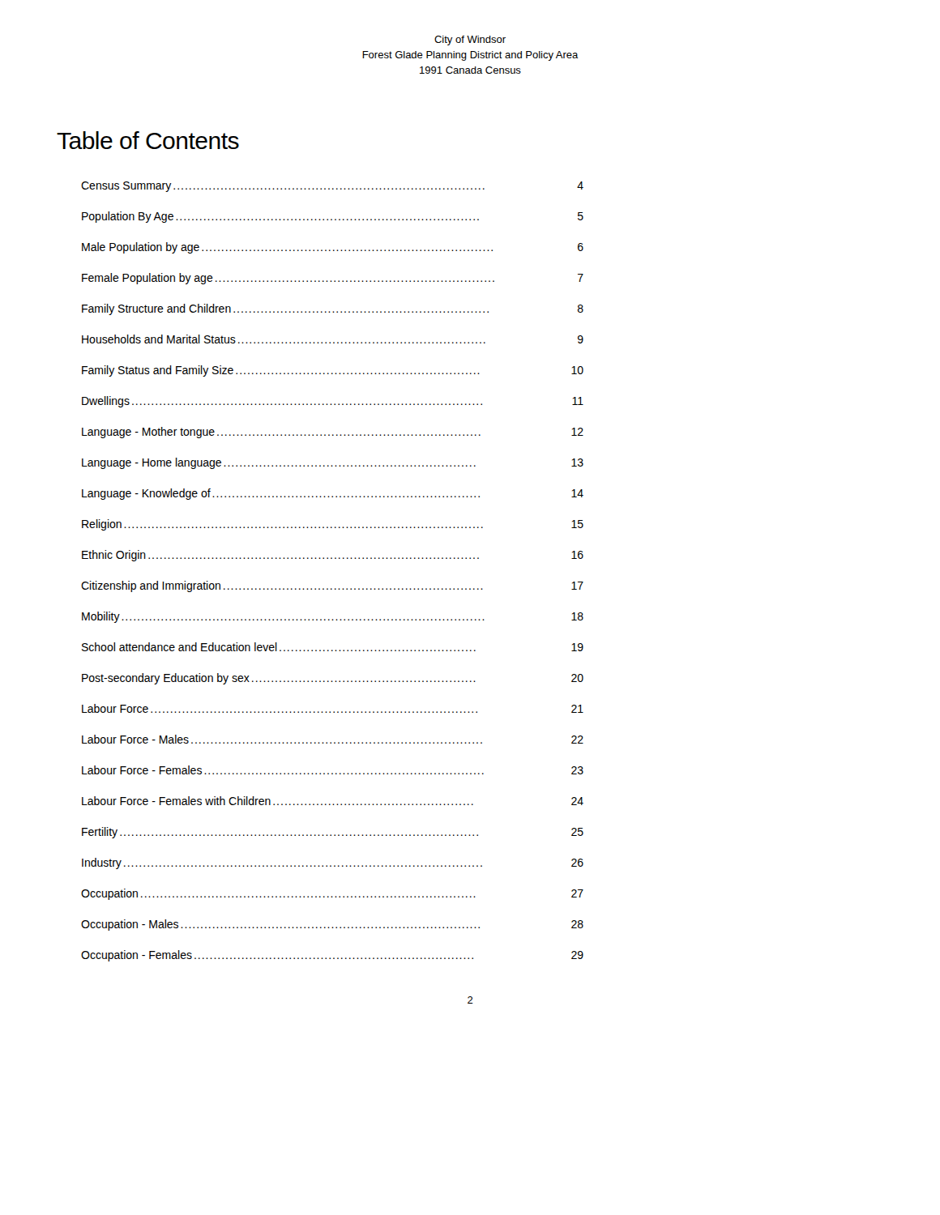City of Windsor
Forest Glade Planning District and Policy Area
1991 Canada Census
Table of Contents
Census Summary............................................................................... 4
Population By Age............................................................................. 5
Male Population by age.......................................................................... 6
Female Population by age....................................................................... 7
Family Structure and Children................................................................. 8
Households and Marital Status............................................................... 9
Family Status and Family Size.............................................................. 10
Dwellings......................................................................................... 11
Language - Mother tongue................................................................... 12
Language - Home language................................................................ 13
Language - Knowledge of.................................................................... 14
Religion........................................................................................... 15
Ethnic Origin.................................................................................... 16
Citizenship and Immigration.................................................................. 17
Mobility............................................................................................ 18
School attendance and Education level.................................................. 19
Post-secondary Education by sex......................................................... 20
Labour Force................................................................................... 21
Labour Force - Males.......................................................................... 22
Labour Force - Females....................................................................... 23
Labour Force - Females with Children................................................... 24
Fertility........................................................................................... 25
Industry........................................................................................... 26
Occupation..................................................................................... 27
Occupation - Males............................................................................ 28
Occupation - Females....................................................................... 29
2